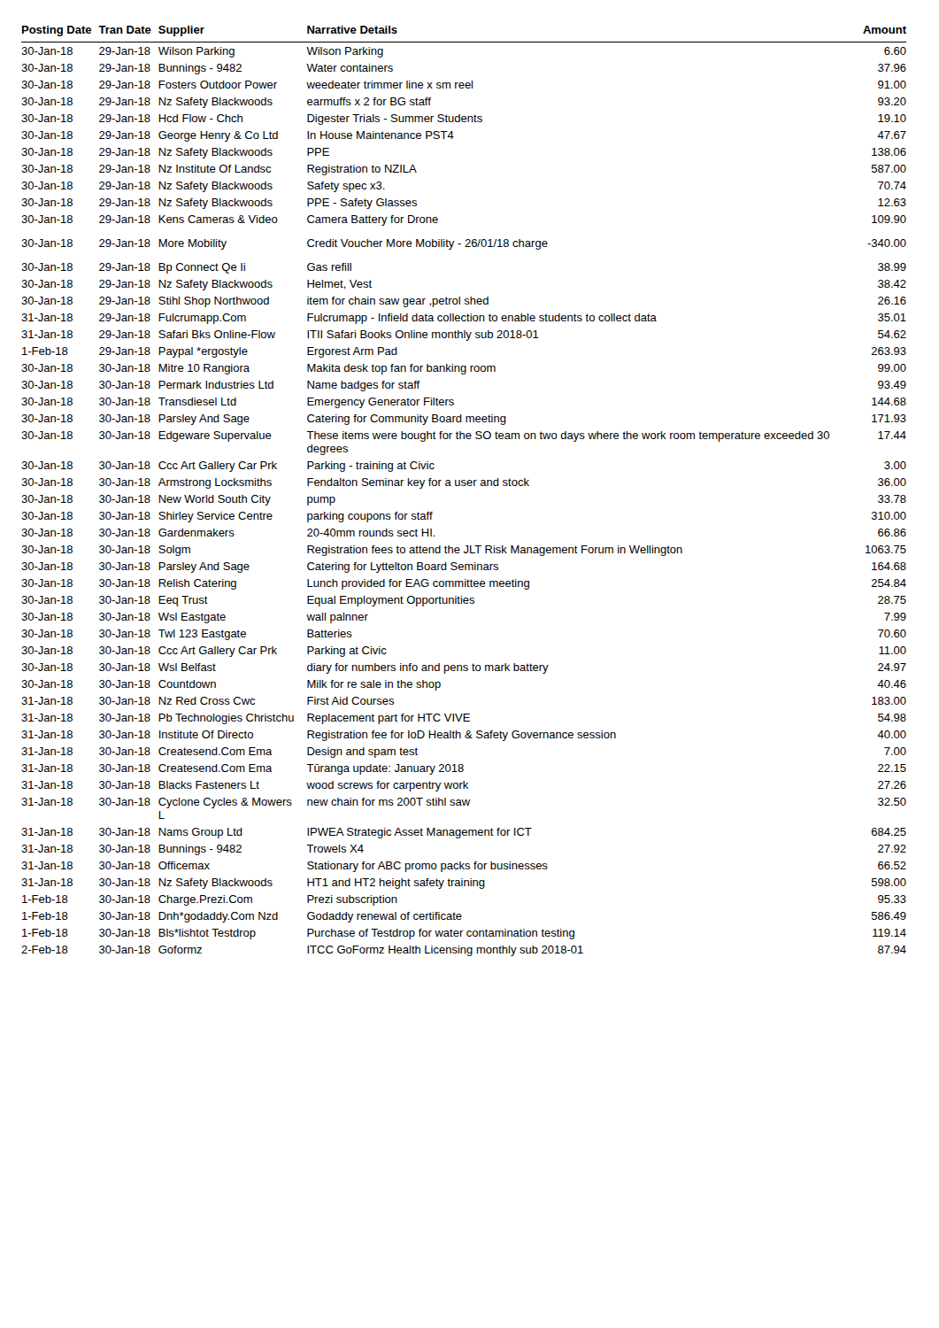Posting date, transaction date, supplier, narrative details and amount
| Posting Date | Tran Date | Supplier | Narrative Details | Amount |
| --- | --- | --- | --- | --- |
| 30-Jan-18 | 29-Jan-18 | Wilson Parking | Wilson Parking | 6.60 |
| 30-Jan-18 | 29-Jan-18 | Bunnings - 9482 | Water containers | 37.96 |
| 30-Jan-18 | 29-Jan-18 | Fosters Outdoor Power | weedeater trimmer line x sm reel | 91.00 |
| 30-Jan-18 | 29-Jan-18 | Nz Safety Blackwoods | earmuffs x 2 for BG staff | 93.20 |
| 30-Jan-18 | 29-Jan-18 | Hcd Flow - Chch | Digester Trials - Summer Students | 19.10 |
| 30-Jan-18 | 29-Jan-18 | George Henry & Co Ltd | In House Maintenance PST4 | 47.67 |
| 30-Jan-18 | 29-Jan-18 | Nz Safety Blackwoods | PPE | 138.06 |
| 30-Jan-18 | 29-Jan-18 | Nz Institute Of Landsc | Registration to NZILA | 587.00 |
| 30-Jan-18 | 29-Jan-18 | Nz Safety Blackwoods | Safety spec x3. | 70.74 |
| 30-Jan-18 | 29-Jan-18 | Nz Safety Blackwoods | PPE - Safety Glasses | 12.63 |
| 30-Jan-18 | 29-Jan-18 | Kens Cameras & Video | Camera Battery for Drone | 109.90 |
| 30-Jan-18 | 29-Jan-18 | More Mobility | Credit Voucher More Mobility - 26/01/18 charge | -340.00 |
| 30-Jan-18 | 29-Jan-18 | Bp Connect Qe Ii | Gas refill | 38.99 |
| 30-Jan-18 | 29-Jan-18 | Nz Safety Blackwoods | Helmet, Vest | 38.42 |
| 30-Jan-18 | 29-Jan-18 | Stihl Shop Northwood | item for chain saw gear ,petrol shed | 26.16 |
| 31-Jan-18 | 29-Jan-18 | Fulcrumapp.Com | Fulcrumapp - Infield data collection to enable students to collect data | 35.01 |
| 31-Jan-18 | 29-Jan-18 | Safari Bks Online-Flow | ITII Safari Books Online monthly sub 2018-01 | 54.62 |
| 1-Feb-18 | 29-Jan-18 | Paypal *ergostyle | Ergorest Arm Pad | 263.93 |
| 30-Jan-18 | 30-Jan-18 | Mitre 10 Rangiora | Makita desk top fan for banking room | 99.00 |
| 30-Jan-18 | 30-Jan-18 | Permark Industries Ltd | Name badges for staff | 93.49 |
| 30-Jan-18 | 30-Jan-18 | Transdiesel Ltd | Emergency Generator Filters | 144.68 |
| 30-Jan-18 | 30-Jan-18 | Parsley And Sage | Catering for Community Board meeting | 171.93 |
| 30-Jan-18 | 30-Jan-18 | Edgeware Supervalue | These items were bought for the SO team on two days where the work room temperature exceeded 30 degrees | 17.44 |
| 30-Jan-18 | 30-Jan-18 | Ccc Art Gallery Car Prk | Parking - training at Civic | 3.00 |
| 30-Jan-18 | 30-Jan-18 | Armstrong Locksmiths | Fendalton Seminar key for a user and stock | 36.00 |
| 30-Jan-18 | 30-Jan-18 | New World South City | pump | 33.78 |
| 30-Jan-18 | 30-Jan-18 | Shirley Service Centre | parking coupons for staff | 310.00 |
| 30-Jan-18 | 30-Jan-18 | Gardenmakers | 20-40mm rounds sect HI. | 66.86 |
| 30-Jan-18 | 30-Jan-18 | Solgm | Registration fees to attend the JLT Risk Management Forum in Wellington | 1063.75 |
| 30-Jan-18 | 30-Jan-18 | Parsley And Sage | Catering for Lyttelton Board Seminars | 164.68 |
| 30-Jan-18 | 30-Jan-18 | Relish Catering | Lunch provided for EAG committee meeting | 254.84 |
| 30-Jan-18 | 30-Jan-18 | Eeq Trust | Equal Employment Opportunities | 28.75 |
| 30-Jan-18 | 30-Jan-18 | Wsl Eastgate | wall palnner | 7.99 |
| 30-Jan-18 | 30-Jan-18 | Twl 123 Eastgate | Batteries | 70.60 |
| 30-Jan-18 | 30-Jan-18 | Ccc Art Gallery Car Prk | Parking at Civic | 11.00 |
| 30-Jan-18 | 30-Jan-18 | Wsl Belfast | diary for numbers info and pens to mark battery | 24.97 |
| 30-Jan-18 | 30-Jan-18 | Countdown | Milk for re sale in the shop | 40.46 |
| 31-Jan-18 | 30-Jan-18 | Nz Red Cross Cwc | First Aid Courses | 183.00 |
| 31-Jan-18 | 30-Jan-18 | Pb Technologies Christchu | Replacement part for HTC VIVE | 54.98 |
| 31-Jan-18 | 30-Jan-18 | Institute Of Directo | Registration fee for IoD Health & Safety Governance session | 40.00 |
| 31-Jan-18 | 30-Jan-18 | Createsend.Com Ema | Design and spam test | 7.00 |
| 31-Jan-18 | 30-Jan-18 | Createsend.Com Ema | Tūranga update: January 2018 | 22.15 |
| 31-Jan-18 | 30-Jan-18 | Blacks Fasteners Lt | wood screws for carpentry work | 27.26 |
| 31-Jan-18 | 30-Jan-18 | Cyclone Cycles & Mowers L | new chain for ms 200T stihl saw | 32.50 |
| 31-Jan-18 | 30-Jan-18 | Nams Group Ltd | IPWEA Strategic Asset Management for ICT | 684.25 |
| 31-Jan-18 | 30-Jan-18 | Bunnings - 9482 | Trowels X4 | 27.92 |
| 31-Jan-18 | 30-Jan-18 | Officemax | Stationary for ABC promo packs for businesses | 66.52 |
| 31-Jan-18 | 30-Jan-18 | Nz Safety Blackwoods | HT1 and HT2 height safety training | 598.00 |
| 1-Feb-18 | 30-Jan-18 | Charge.Prezi.Com | Prezi subscription | 95.33 |
| 1-Feb-18 | 30-Jan-18 | Dnh*godaddy.Com Nzd | Godaddy renewal of certificate | 586.49 |
| 1-Feb-18 | 30-Jan-18 | Bls*lishtot Testdrop | Purchase of Testdrop for water contamination testing | 119.14 |
| 2-Feb-18 | 30-Jan-18 | Goformz | ITCC GoFormz Health Licensing monthly sub 2018-01 | 87.94 |